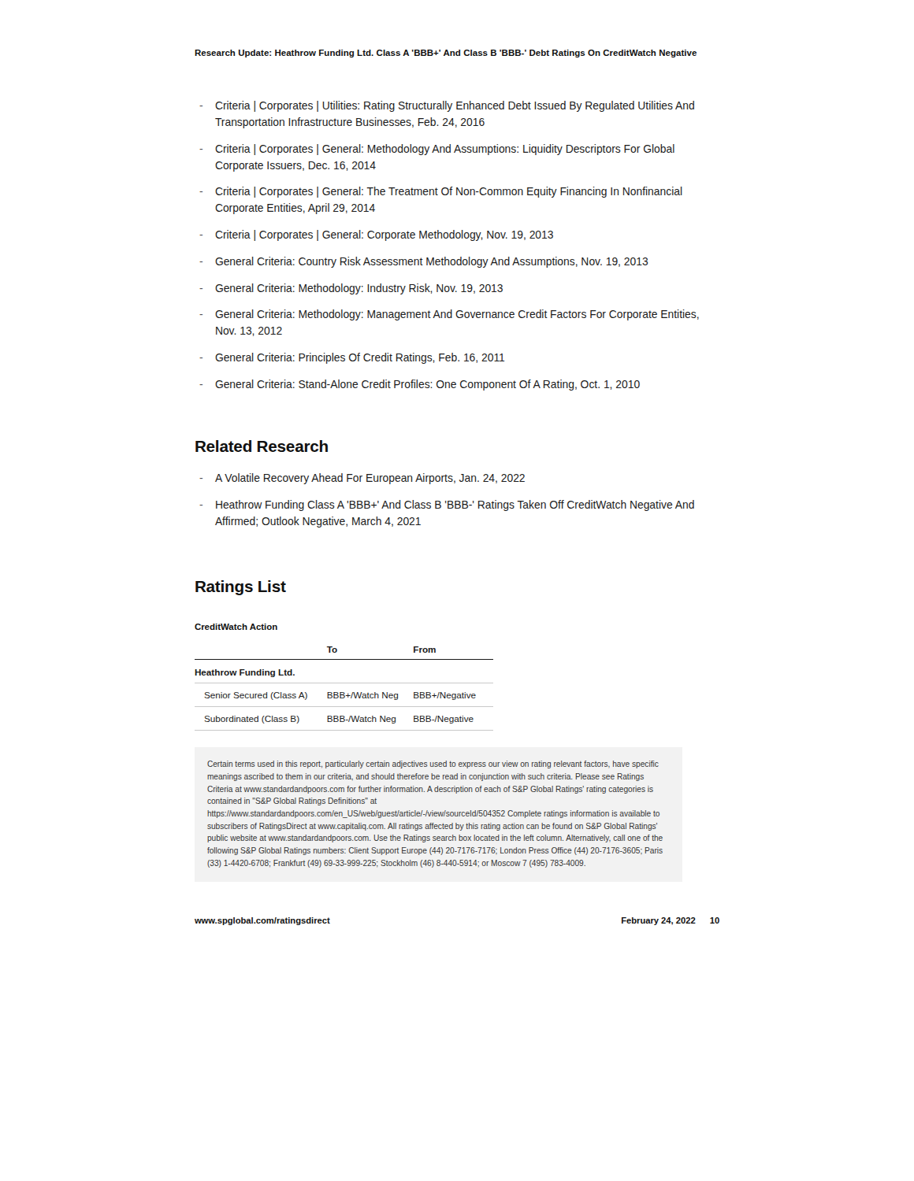Research Update: Heathrow Funding Ltd. Class A 'BBB+' And Class B 'BBB-' Debt Ratings On CreditWatch Negative
Criteria | Corporates | Utilities: Rating Structurally Enhanced Debt Issued By Regulated Utilities And Transportation Infrastructure Businesses, Feb. 24, 2016
Criteria | Corporates | General: Methodology And Assumptions: Liquidity Descriptors For Global Corporate Issuers, Dec. 16, 2014
Criteria | Corporates | General: The Treatment Of Non-Common Equity Financing In Nonfinancial Corporate Entities, April 29, 2014
Criteria | Corporates | General: Corporate Methodology, Nov. 19, 2013
General Criteria: Country Risk Assessment Methodology And Assumptions, Nov. 19, 2013
General Criteria: Methodology: Industry Risk, Nov. 19, 2013
General Criteria: Methodology: Management And Governance Credit Factors For Corporate Entities, Nov. 13, 2012
General Criteria: Principles Of Credit Ratings, Feb. 16, 2011
General Criteria: Stand-Alone Credit Profiles: One Component Of A Rating, Oct. 1, 2010
Related Research
A Volatile Recovery Ahead For European Airports, Jan. 24, 2022
Heathrow Funding Class A 'BBB+' And Class B 'BBB-' Ratings Taken Off CreditWatch Negative And Affirmed; Outlook Negative, March 4, 2021
Ratings List
CreditWatch Action
| | To | From |
| --- | --- | --- |
| Heathrow Funding Ltd. |
| Senior Secured (Class A) | BBB+/Watch Neg | BBB+/Negative |
| Subordinated (Class B) | BBB-/Watch Neg | BBB-/Negative |
Certain terms used in this report, particularly certain adjectives used to express our view on rating relevant factors, have specific meanings ascribed to them in our criteria, and should therefore be read in conjunction with such criteria. Please see Ratings Criteria at www.standardandpoors.com for further information. A description of each of S&P Global Ratings' rating categories is contained in "S&P Global Ratings Definitions" at https://www.standardandpoors.com/en_US/web/guest/article/-/view/sourceId/504352 Complete ratings information is available to subscribers of RatingsDirect at www.capitaliq.com. All ratings affected by this rating action can be found on S&P Global Ratings' public website at www.standardandpoors.com. Use the Ratings search box located in the left column. Alternatively, call one of the following S&P Global Ratings numbers: Client Support Europe (44) 20-7176-7176; London Press Office (44) 20-7176-3605; Paris (33) 1-4420-6708; Frankfurt (49) 69-33-999-225; Stockholm (46) 8-440-5914; or Moscow 7 (495) 783-4009.
www.spglobal.com/ratingsdirect
February 24, 202210